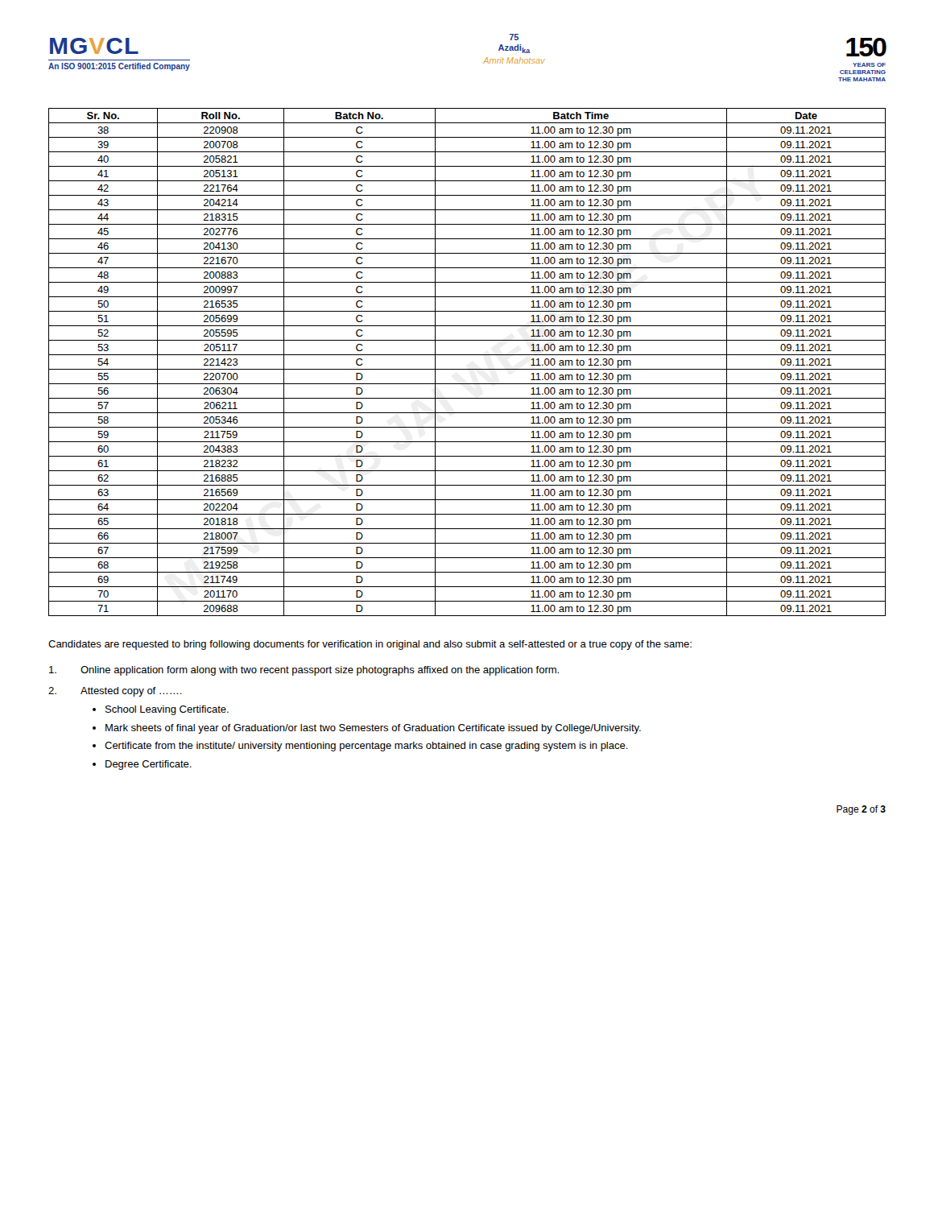MGVCL VS JAI WEBSITE COPY
MGVCL
An ISO 9001:2015 Certified Company
75
Azadika
Amrit Mahotsav
150
YEARS OF
CELEBRATING
THE MAHATMA
| Sr. No. | Roll No. | Batch No. | Batch Time | Date |
| --- | --- | --- | --- | --- |
| 38 | 220908 | C | 11.00 am to 12.30 pm | 09.11.2021 |
| 39 | 200708 | C | 11.00 am to 12.30 pm | 09.11.2021 |
| 40 | 205821 | C | 11.00 am to 12.30 pm | 09.11.2021 |
| 41 | 205131 | C | 11.00 am to 12.30 pm | 09.11.2021 |
| 42 | 221764 | C | 11.00 am to 12.30 pm | 09.11.2021 |
| 43 | 204214 | C | 11.00 am to 12.30 pm | 09.11.2021 |
| 44 | 218315 | C | 11.00 am to 12.30 pm | 09.11.2021 |
| 45 | 202776 | C | 11.00 am to 12.30 pm | 09.11.2021 |
| 46 | 204130 | C | 11.00 am to 12.30 pm | 09.11.2021 |
| 47 | 221670 | C | 11.00 am to 12.30 pm | 09.11.2021 |
| 48 | 200883 | C | 11.00 am to 12.30 pm | 09.11.2021 |
| 49 | 200997 | C | 11.00 am to 12.30 pm | 09.11.2021 |
| 50 | 216535 | C | 11.00 am to 12.30 pm | 09.11.2021 |
| 51 | 205699 | C | 11.00 am to 12.30 pm | 09.11.2021 |
| 52 | 205595 | C | 11.00 am to 12.30 pm | 09.11.2021 |
| 53 | 205117 | C | 11.00 am to 12.30 pm | 09.11.2021 |
| 54 | 221423 | C | 11.00 am to 12.30 pm | 09.11.2021 |
| 55 | 220700 | D | 11.00 am to 12.30 pm | 09.11.2021 |
| 56 | 206304 | D | 11.00 am to 12.30 pm | 09.11.2021 |
| 57 | 206211 | D | 11.00 am to 12.30 pm | 09.11.2021 |
| 58 | 205346 | D | 11.00 am to 12.30 pm | 09.11.2021 |
| 59 | 211759 | D | 11.00 am to 12.30 pm | 09.11.2021 |
| 60 | 204383 | D | 11.00 am to 12.30 pm | 09.11.2021 |
| 61 | 218232 | D | 11.00 am to 12.30 pm | 09.11.2021 |
| 62 | 216885 | D | 11.00 am to 12.30 pm | 09.11.2021 |
| 63 | 216569 | D | 11.00 am to 12.30 pm | 09.11.2021 |
| 64 | 202204 | D | 11.00 am to 12.30 pm | 09.11.2021 |
| 65 | 201818 | D | 11.00 am to 12.30 pm | 09.11.2021 |
| 66 | 218007 | D | 11.00 am to 12.30 pm | 09.11.2021 |
| 67 | 217599 | D | 11.00 am to 12.30 pm | 09.11.2021 |
| 68 | 219258 | D | 11.00 am to 12.30 pm | 09.11.2021 |
| 69 | 211749 | D | 11.00 am to 12.30 pm | 09.11.2021 |
| 70 | 201170 | D | 11.00 am to 12.30 pm | 09.11.2021 |
| 71 | 209688 | D | 11.00 am to 12.30 pm | 09.11.2021 |
Candidates are requested to bring following documents for verification in original and also submit a self-attested or a true copy of the same:
Online application form along with two recent passport size photographs affixed on the application form.
Attested copy of …….
School Leaving Certificate.
Mark sheets of final year of Graduation/or last two Semesters of Graduation Certificate issued by College/University.
Certificate from the institute/ university mentioning percentage marks obtained in case grading system is in place.
Degree Certificate.
Page 2 of 3